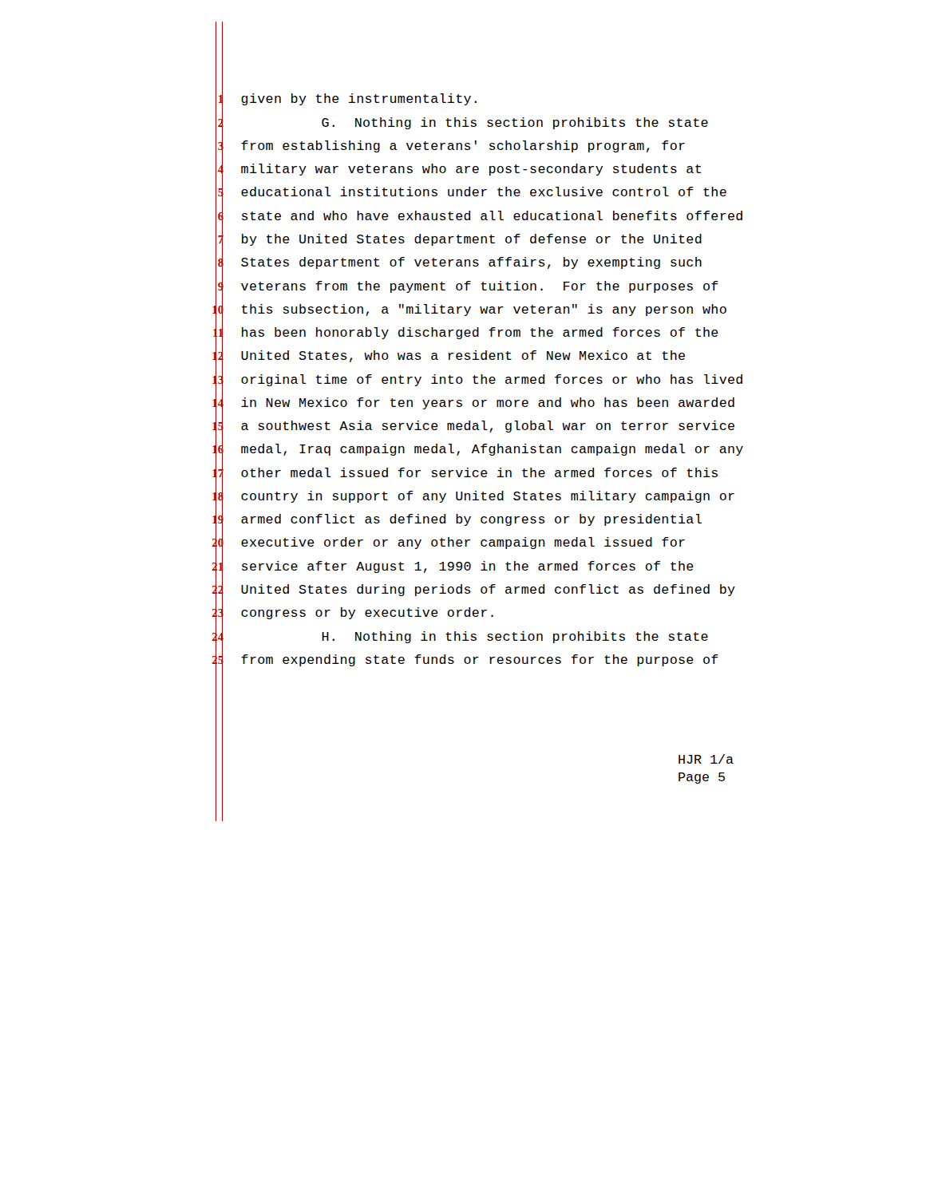1given by the instrumentality.
2 G. Nothing in this section prohibits the state
3from establishing a veterans' scholarship program, for
4military war veterans who are post-secondary students at
5educational institutions under the exclusive control of the
6state and who have exhausted all educational benefits offered
7by the United States department of defense or the United
8 States department of veterans affairs, by exempting such
9veterans from the payment of tuition. For the purposes of
10this subsection, a "military war veteran" is any person who
11has been honorably discharged from the armed forces of the
12 United States, who was a resident of New Mexico at the
13original time of entry into the armed forces or who has lived
14in New Mexico for ten years or more and who has been awarded
15a southwest Asia service medal, global war on terror service
16medal, Iraq campaign medal, Afghanistan campaign medal or any
17other medal issued for service in the armed forces of this
18country in support of any United States military campaign or
19armed conflict as defined by congress or by presidential
20executive order or any other campaign medal issued for
21service after August 1, 1990 in the armed forces of the
22 United States during periods of armed conflict as defined by
23congress or by executive order.
24 H. Nothing in this section prohibits the state
25from expending state funds or resources for the purpose of
HJR 1/a Page 5